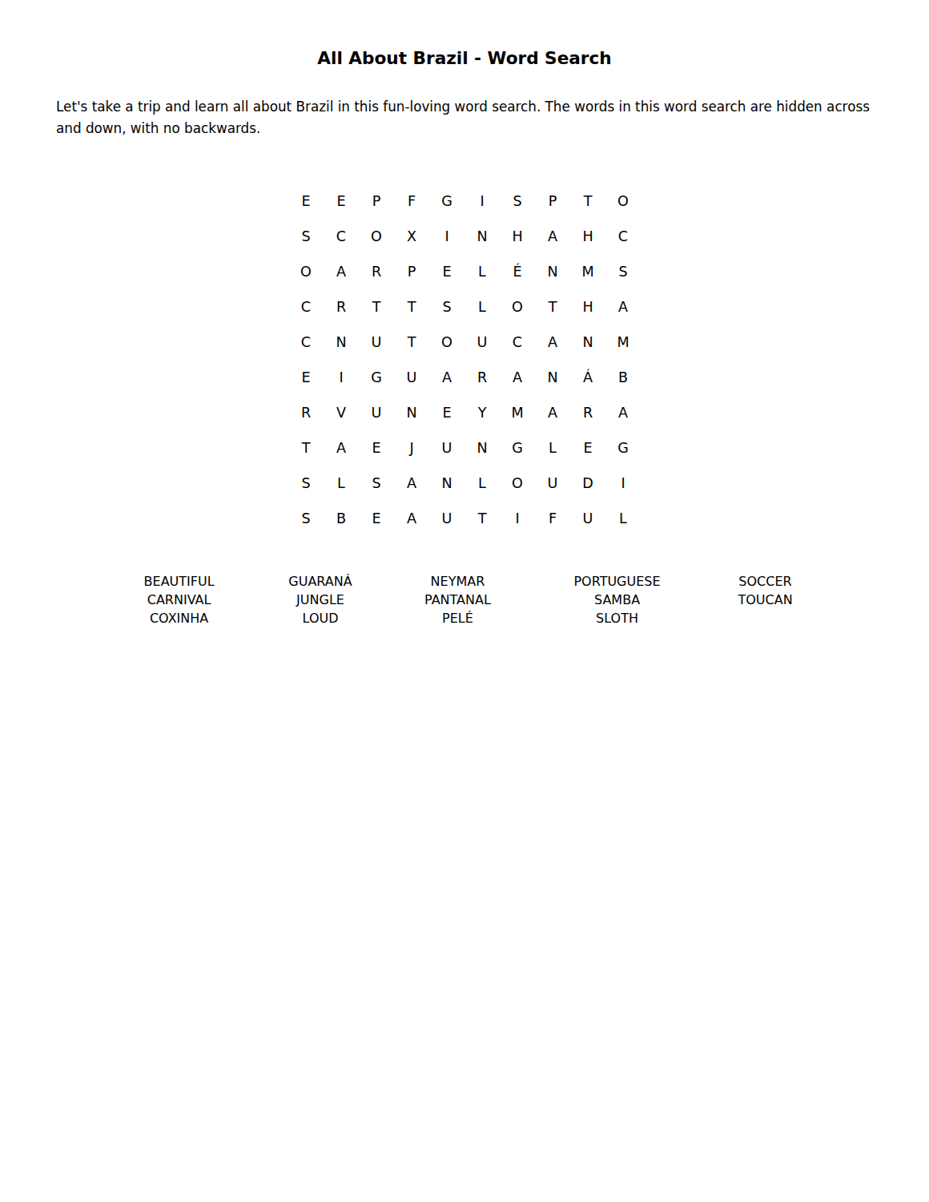All About Brazil - Word Search
Let's take a trip and learn all about Brazil in this fun-loving word search. The words in this word search are hidden across and down, with no backwards.
| E | E | P | F | G | I | S | P | T | O |
| S | C | O | X | I | N | H | A | H | C |
| O | A | R | P | E | L | É | N | M | S |
| C | R | T | T | S | L | O | T | H | A |
| C | N | U | T | O | U | C | A | N | M |
| E | I | G | U | A | R | A | N | Á | B |
| R | V | U | N | E | Y | M | A | R | A |
| T | A | E | J | U | N | G | L | E | G |
| S | L | S | A | N | L | O | U | D | I |
| S | B | E | A | U | T | I | F | U | L |
| BEAUTIFUL | GUARANÁ | NEYMAR | PORTUGUESE | SOCCER |
| CARNIVAL | JUNGLE | PANTANAL | SAMBA | TOUCAN |
| COXINHA | LOUD | PELÉ | SLOTH | |